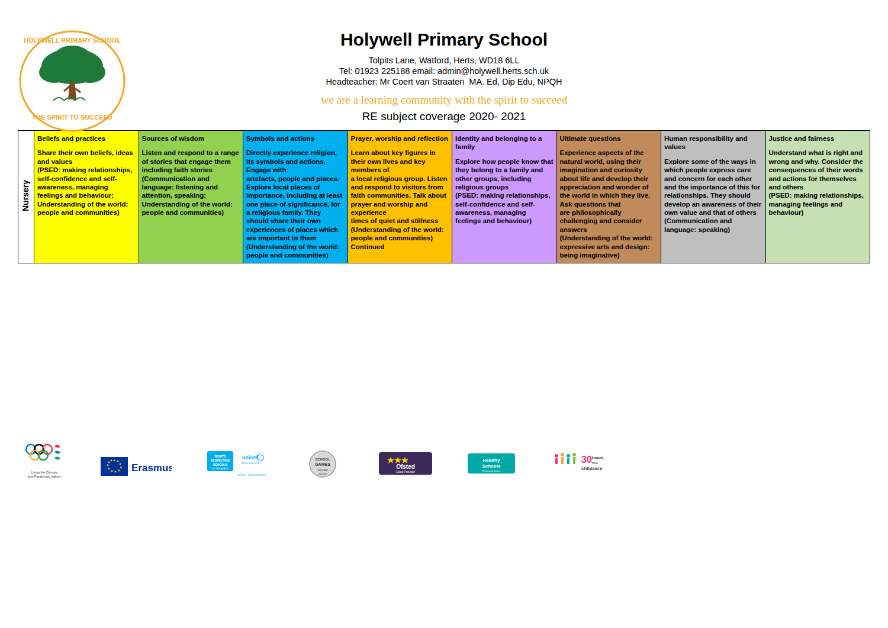HOLYWELL PRIMARY SCHOOL THE SPIRIT TO SUCCEED
Holywell Primary School
Tolpits Lane, Watford, Herts, WD18 6LL
Tel: 01923 225188 email: admin@holywell.herts.sch.uk
Headteacher: Mr Coert van Straaten MA. Ed, Dip Edu, NPQH
we are a learning community with the spirit to succeed
RE subject coverage 2020- 2021
| Nursery | Beliefs and practices Share their own beliefs, ideas and values (PSED: making relationships, self-confidence and self-awareness, managing feelings and behaviour; Understanding of the world: people and communities) | Sources of wisdom Listen and respond to a range of stories that engage them including faith stories (Communication and language: listening and attention, speaking; Understanding of the world: people and communities) | Symbols and actions Directly experience religion, its symbols and actions. Engage with artefacts, people and places. Explore local places of importance, including at least one place of significance, for a religious family. They should share their own experiences of places which are important to them (Understanding of the world: people and communities) | Prayer, worship and reflection Learn about key figures in their own lives and key members of a local religious group. Listen and respond to visitors from faith communities. Talk about prayer and worship and experience times of quiet and stillness (Understanding of the world: people and communities) Continued | Identity and belonging to a family Explore how people know that they belong to a family and other groups, including religious groups (PSED: making relationships, self-confidence and self-awareness, managing feelings and behaviour) | Ultimate questions Experience aspects of the natural world, using their imagination and curiosity about life and develop their appreciation and wonder of the world in which they live. Ask questions that are philosophically challenging and consider answers (Understanding of the world: expressive arts and design: being imaginative) | Human responsibility and values Explore some of the ways in which people express care and concern for each other and the importance of this for relationships. They should develop an awareness of their own value and that of others (Communication and language: speaking) | Justice and fairness Understand what is right and wrong and why. Consider the consequences of their words and actions for themselves and others (PSED: making relationships, managing feelings and behaviour) |
Living the Olympic
and Paralympic Values
Erasmus+
RIGHTS RESPECTING SCHOOLS SILVER AWARD unicef UNITED KINGDOM UNICEF · RIGHTS RESPECTING
SCHOOL GAMES SILVER 2018/19
Ofsted Good Provider
Healthy Schools Enhanced Status
30 hours free childcare